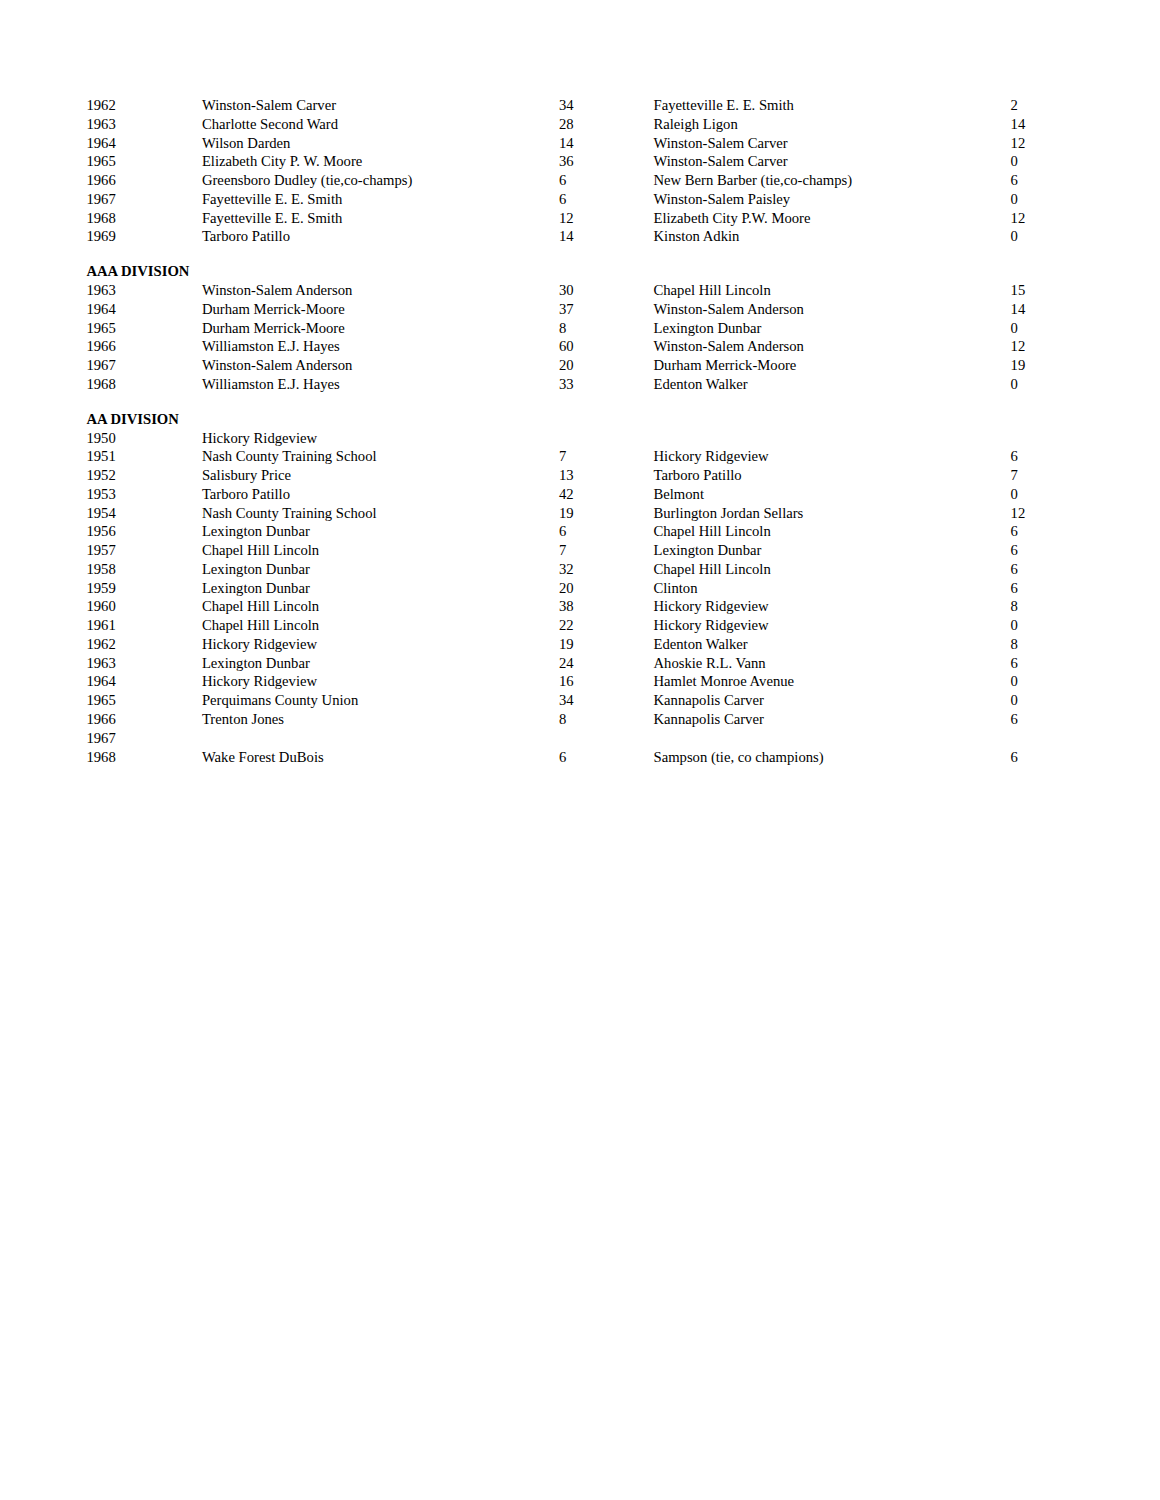| 1962 | Winston-Salem Carver | 34 | Fayetteville E. E. Smith | 2 |
| 1963 | Charlotte Second Ward | 28 | Raleigh Ligon | 14 |
| 1964 | Wilson Darden | 14 | Winston-Salem Carver | 12 |
| 1965 | Elizabeth City P. W. Moore | 36 | Winston-Salem Carver | 0 |
| 1966 | Greensboro Dudley (tie,co-champs) | 6 | New Bern Barber (tie,co-champs) | 6 |
| 1967 | Fayetteville E. E. Smith | 6 | Winston-Salem Paisley | 0 |
| 1968 | Fayetteville E. E. Smith | 12 | Elizabeth City P.W. Moore | 12 |
| 1969 | Tarboro Patillo | 14 | Kinston Adkin | 0 |
| AAA DIVISION |
| 1963 | Winston-Salem Anderson | 30 | Chapel Hill Lincoln | 15 |
| 1964 | Durham Merrick-Moore | 37 | Winston-Salem Anderson | 14 |
| 1965 | Durham Merrick-Moore | 8 | Lexington Dunbar | 0 |
| 1966 | Williamston E.J. Hayes | 60 | Winston-Salem Anderson | 12 |
| 1967 | Winston-Salem Anderson | 20 | Durham Merrick-Moore | 19 |
| 1968 | Williamston E.J. Hayes | 33 | Edenton Walker | 0 |
| AA DIVISION |
| 1950 | Hickory Ridgeview | | | |
| 1951 | Nash County Training School | 7 | Hickory Ridgeview | 6 |
| 1952 | Salisbury Price | 13 | Tarboro Patillo | 7 |
| 1953 | Tarboro Patillo | 42 | Belmont | 0 |
| 1954 | Nash County Training School | 19 | Burlington Jordan Sellars | 12 |
| 1956 | Lexington Dunbar | 6 | Chapel Hill Lincoln | 6 |
| 1957 | Chapel Hill Lincoln | 7 | Lexington Dunbar | 6 |
| 1958 | Lexington Dunbar | 32 | Chapel Hill Lincoln | 6 |
| 1959 | Lexington Dunbar | 20 | Clinton | 6 |
| 1960 | Chapel Hill Lincoln | 38 | Hickory Ridgeview | 8 |
| 1961 | Chapel Hill Lincoln | 22 | Hickory Ridgeview | 0 |
| 1962 | Hickory Ridgeview | 19 | Edenton Walker | 8 |
| 1963 | Lexington Dunbar | 24 | Ahoskie R.L. Vann | 6 |
| 1964 | Hickory Ridgeview | 16 | Hamlet Monroe Avenue | 0 |
| 1965 | Perquimans County Union | 34 | Kannapolis Carver | 0 |
| 1966 | Trenton Jones | 8 | Kannapolis Carver | 6 |
| 1967 | | | | |
| 1968 | Wake Forest DuBois | 6 | Sampson (tie, co champions) | 6 |